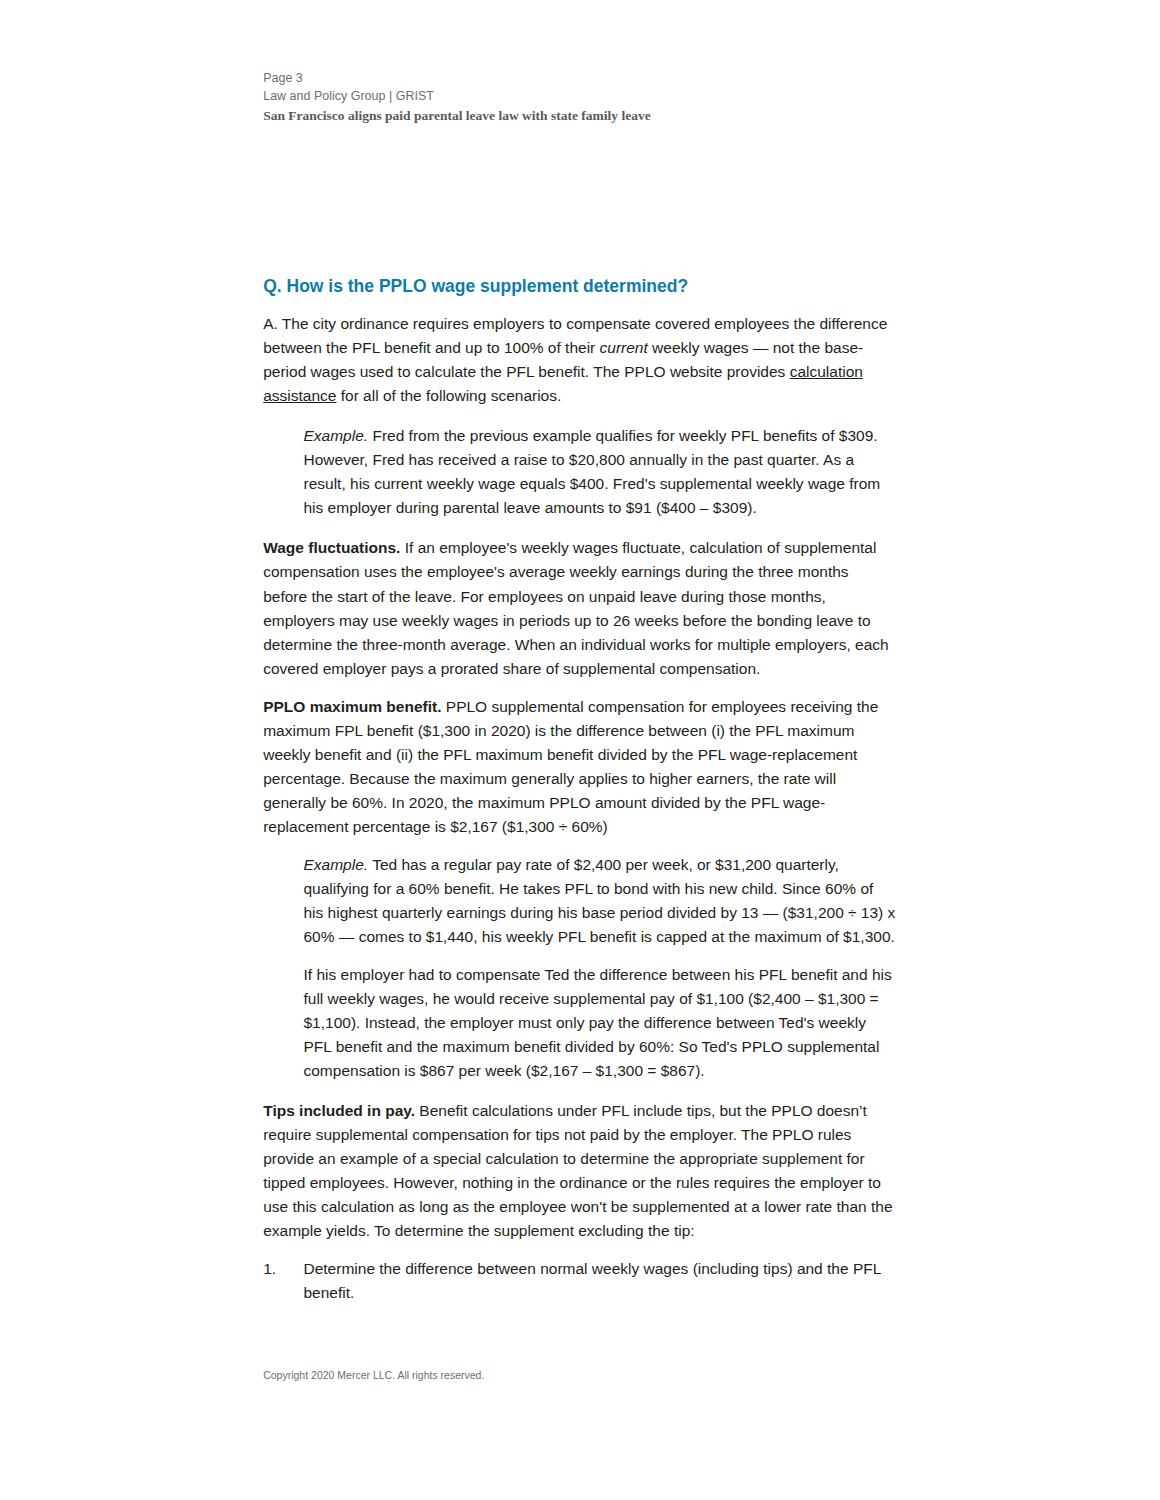Page 3 Law and Policy Group | GRIST San Francisco aligns paid parental leave law with state family leave
Q. How is the PPLO wage supplement determined?
A. The city ordinance requires employers to compensate covered employees the difference between the PFL benefit and up to 100% of their current weekly wages — not the base-period wages used to calculate the PFL benefit. The PPLO website provides calculation assistance for all of the following scenarios.
Example. Fred from the previous example qualifies for weekly PFL benefits of $309. However, Fred has received a raise to $20,800 annually in the past quarter. As a result, his current weekly wage equals $400. Fred's supplemental weekly wage from his employer during parental leave amounts to $91 ($400 – $309).
Wage fluctuations. If an employee's weekly wages fluctuate, calculation of supplemental compensation uses the employee's average weekly earnings during the three months before the start of the leave. For employees on unpaid leave during those months, employers may use weekly wages in periods up to 26 weeks before the bonding leave to determine the three-month average. When an individual works for multiple employers, each covered employer pays a prorated share of supplemental compensation.
PPLO maximum benefit. PPLO supplemental compensation for employees receiving the maximum FPL benefit ($1,300 in 2020) is the difference between (i) the PFL maximum weekly benefit and (ii) the PFL maximum benefit divided by the PFL wage-replacement percentage. Because the maximum generally applies to higher earners, the rate will generally be 60%. In 2020, the maximum PPLO amount divided by the PFL wage-replacement percentage is $2,167 ($1,300 ÷ 60%)
Example. Ted has a regular pay rate of $2,400 per week, or $31,200 quarterly, qualifying for a 60% benefit. He takes PFL to bond with his new child. Since 60% of his highest quarterly earnings during his base period divided by 13 — ($31,200 ÷ 13) x 60% — comes to $1,440, his weekly PFL benefit is capped at the maximum of $1,300.
If his employer had to compensate Ted the difference between his PFL benefit and his full weekly wages, he would receive supplemental pay of $1,100 ($2,400 – $1,300 = $1,100). Instead, the employer must only pay the difference between Ted's weekly PFL benefit and the maximum benefit divided by 60%: So Ted's PPLO supplemental compensation is $867 per week ($2,167 – $1,300 = $867).
Tips included in pay. Benefit calculations under PFL include tips, but the PPLO doesn’t require supplemental compensation for tips not paid by the employer. The PPLO rules provide an example of a special calculation to determine the appropriate supplement for tipped employees. However, nothing in the ordinance or the rules requires the employer to use this calculation as long as the employee won't be supplemented at a lower rate than the example yields. To determine the supplement excluding the tip:
Determine the difference between normal weekly wages (including tips) and the PFL benefit.
Copyright 2020 Mercer LLC. All rights reserved.